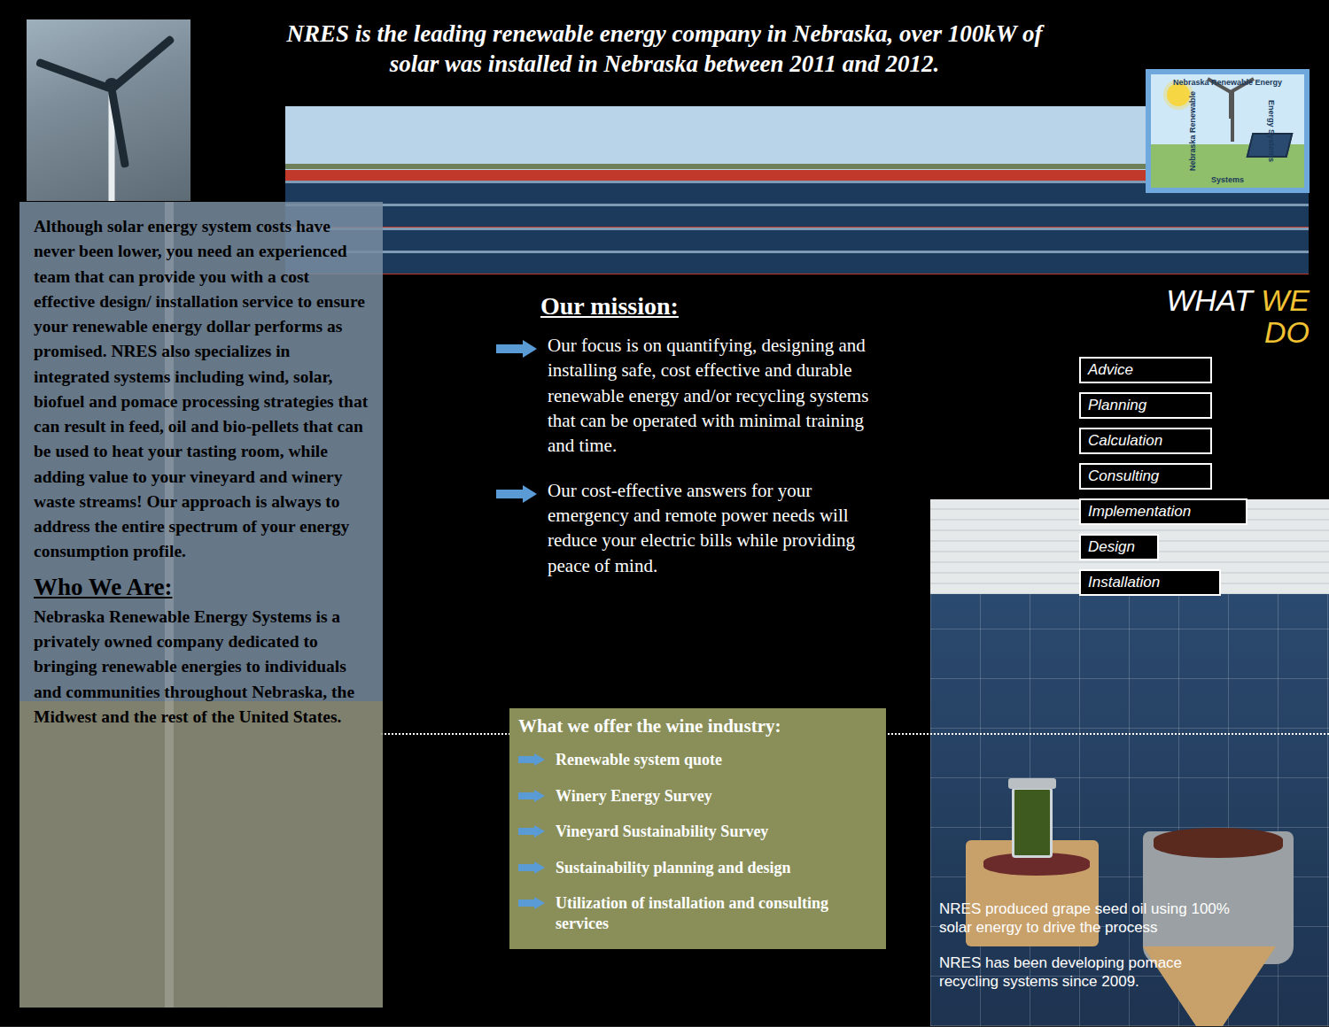NRES is the leading renewable energy company in Nebraska, over 100kW of solar was installed in Nebraska between 2011 and 2012.
Nebraska Renewable Energy Nebraska Renewable Energy Systems Systems
Although solar energy system costs have never been lower, you need an experienced team that can provide you with a cost effective design/ installation service to ensure your renewable energy dollar performs as promised. NRES also specializes in integrated systems including wind, solar, biofuel and pomace processing strategies that can result in feed, oil and bio-pellets that can be used to heat your tasting room, while adding value to your vineyard and winery waste streams! Our approach is always to address the entire spectrum of your energy consumption profile.
Who We Are:
Nebraska Renewable Energy Systems is a privately owned company dedicated to bringing renewable energies to individuals and communities throughout Nebraska, the Midwest and the rest of the United States.
Our mission:
Our focus is on quantifying, designing and installing safe, cost effective and durable renewable energy and/or recycling systems that can be operated with minimal training and time.
Our cost-effective answers for your emergency and remote power needs will reduce your electric bills while providing peace of mind.
What we offer the wine industry:
Renewable system quote
Winery Energy Survey
Vineyard Sustainability Survey
Sustainability planning and design
Utilization of installation and consulting services
WHAT WE
DO
Advice
Planning
Calculation
Consulting
Implementation
Design
Installation
NRES produced grape seed oil using 100% solar energy to drive the process
NRES has been developing pomace recycling systems since 2009.